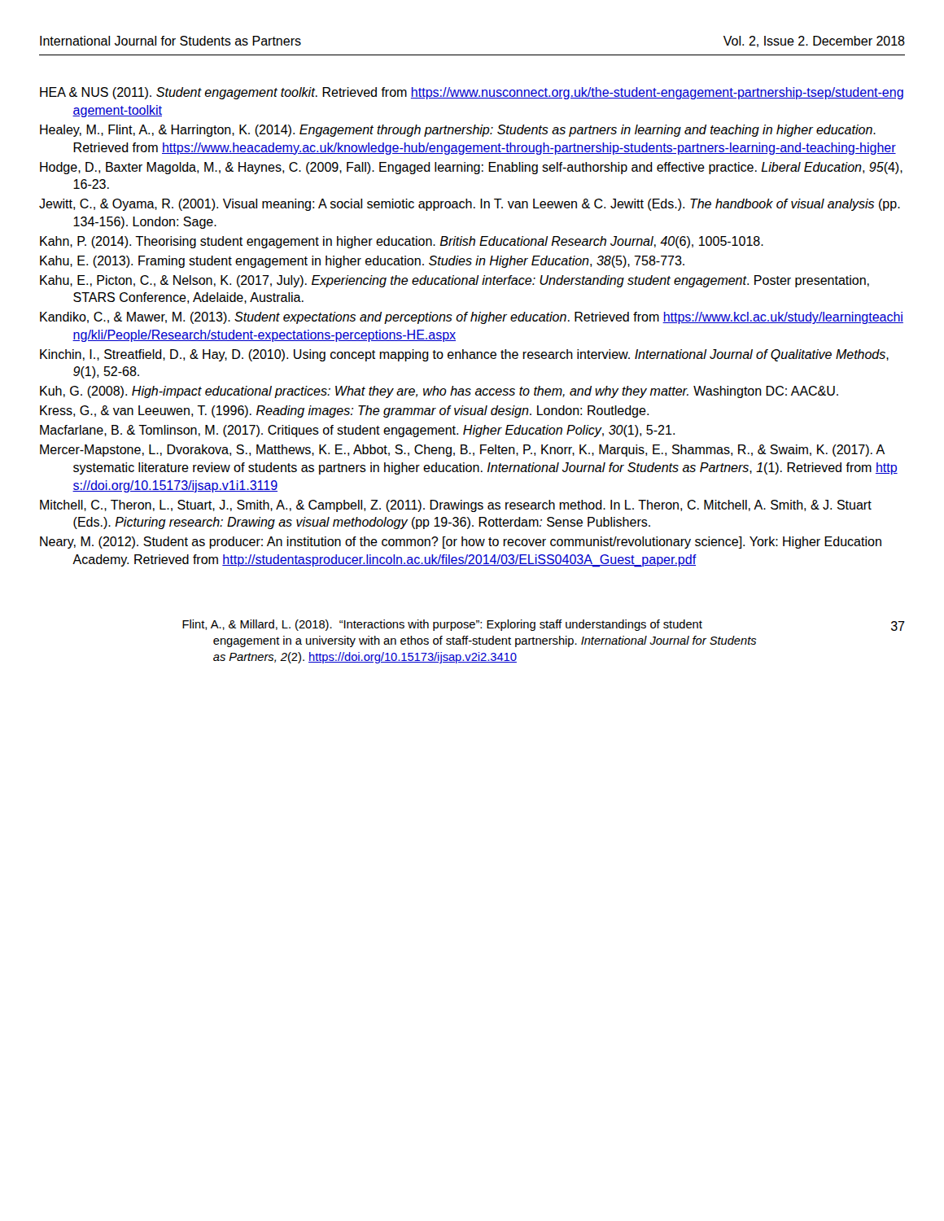International Journal for Students as Partners
Vol. 2, Issue 2. December 2018
HEA & NUS (2011). Student engagement toolkit. Retrieved from https://www.nusconnect.org.uk/the-student-engagement-partnership-tsep/student-engagement-toolkit
Healey, M., Flint, A., & Harrington, K. (2014). Engagement through partnership: Students as partners in learning and teaching in higher education. Retrieved from https://www.heacademy.ac.uk/knowledge-hub/engagement-through-partnership-students-partners-learning-and-teaching-higher
Hodge, D., Baxter Magolda, M., & Haynes, C. (2009, Fall). Engaged learning: Enabling self-authorship and effective practice. Liberal Education, 95(4), 16-23.
Jewitt, C., & Oyama, R. (2001). Visual meaning: A social semiotic approach. In T. van Leewen & C. Jewitt (Eds.). The handbook of visual analysis (pp. 134-156). London: Sage.
Kahn, P. (2014). Theorising student engagement in higher education. British Educational Research Journal, 40(6), 1005-1018.
Kahu, E. (2013). Framing student engagement in higher education. Studies in Higher Education, 38(5), 758-773.
Kahu, E., Picton, C., & Nelson, K. (2017, July). Experiencing the educational interface: Understanding student engagement. Poster presentation, STARS Conference, Adelaide, Australia.
Kandiko, C., & Mawer, M. (2013). Student expectations and perceptions of higher education. Retrieved from https://www.kcl.ac.uk/study/learningteaching/kli/People/Research/student-expectations-perceptions-HE.aspx
Kinchin, I., Streatfield, D., & Hay, D. (2010). Using concept mapping to enhance the research interview. International Journal of Qualitative Methods, 9(1), 52-68.
Kuh, G. (2008). High-impact educational practices: What they are, who has access to them, and why they matter. Washington DC: AAC&U.
Kress, G., & van Leeuwen, T. (1996). Reading images: The grammar of visual design. London: Routledge.
Macfarlane, B. & Tomlinson, M. (2017). Critiques of student engagement. Higher Education Policy, 30(1), 5-21.
Mercer-Mapstone, L., Dvorakova, S., Matthews, K. E., Abbot, S., Cheng, B., Felten, P., Knorr, K., Marquis, E., Shammas, R., & Swaim, K. (2017). A systematic literature review of students as partners in higher education. International Journal for Students as Partners, 1(1). Retrieved from https://doi.org/10.15173/ijsap.v1i1.3119
Mitchell, C., Theron, L., Stuart, J., Smith, A., & Campbell, Z. (2011). Drawings as research method. In L. Theron, C. Mitchell, A. Smith, & J. Stuart (Eds.). Picturing research: Drawing as visual methodology (pp 19-36). Rotterdam: Sense Publishers.
Neary, M. (2012). Student as producer: An institution of the common? [or how to recover communist/revolutionary science]. York: Higher Education Academy. Retrieved from http://studentasproducer.lincoln.ac.uk/files/2014/03/ELiSS0403A_Guest_paper.pdf
37
Flint, A., & Millard, L. (2018). “Interactions with purpose”: Exploring staff understandings of student engagement in a university with an ethos of staff-student partnership. International Journal for Students as Partners, 2(2). https://doi.org/10.15173/ijsap.v2i2.3410